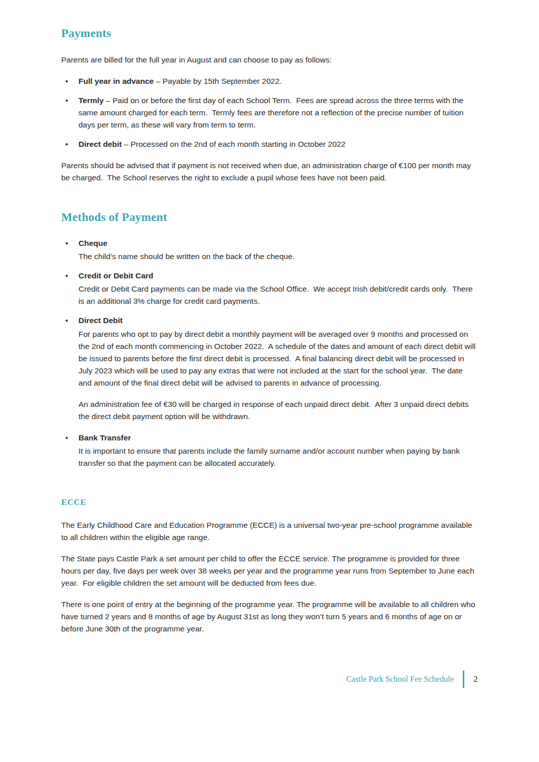Payments
Parents are billed for the full year in August and can choose to pay as follows:
Full year in advance – Payable by 15th September 2022.
Termly – Paid on or before the first day of each School Term. Fees are spread across the three terms with the same amount charged for each term. Termly fees are therefore not a reflection of the precise number of tuition days per term, as these will vary from term to term.
Direct debit – Processed on the 2nd of each month starting in October 2022
Parents should be advised that if payment is not received when due, an administration charge of €100 per month may be charged. The School reserves the right to exclude a pupil whose fees have not been paid.
Methods of Payment
Cheque The child’s name should be written on the back of the cheque.
Credit or Debit Card Credit or Debit Card payments can be made via the School Office. We accept Irish debit/credit cards only. There is an additional 3% charge for credit card payments.
Direct Debit For parents who opt to pay by direct debit a monthly payment will be averaged over 9 months and processed on the 2nd of each month commencing in October 2022. A schedule of the dates and amount of each direct debit will be issued to parents before the first direct debit is processed. A final balancing direct debit will be processed in July 2023 which will be used to pay any extras that were not included at the start for the school year. The date and amount of the final direct debit will be advised to parents in advance of processing.
An administration fee of €30 will be charged in response of each unpaid direct debit. After 3 unpaid direct debits the direct debit payment option will be withdrawn.
Bank Transfer It is important to ensure that parents include the family surname and/or account number when paying by bank transfer so that the payment can be allocated accurately.
ECCE
The Early Childhood Care and Education Programme (ECCE) is a universal two-year pre-school programme available to all children within the eligible age range.
The State pays Castle Park a set amount per child to offer the ECCE service. The programme is provided for three hours per day, five days per week over 38 weeks per year and the programme year runs from September to June each year. For eligible children the set amount will be deducted from fees due.
There is one point of entry at the beginning of the programme year. The programme will be available to all children who have turned 2 years and 8 months of age by August 31st as long they won’t turn 5 years and 6 months of age on or before June 30th of the programme year.
Castle Park School Fee Schedule 2